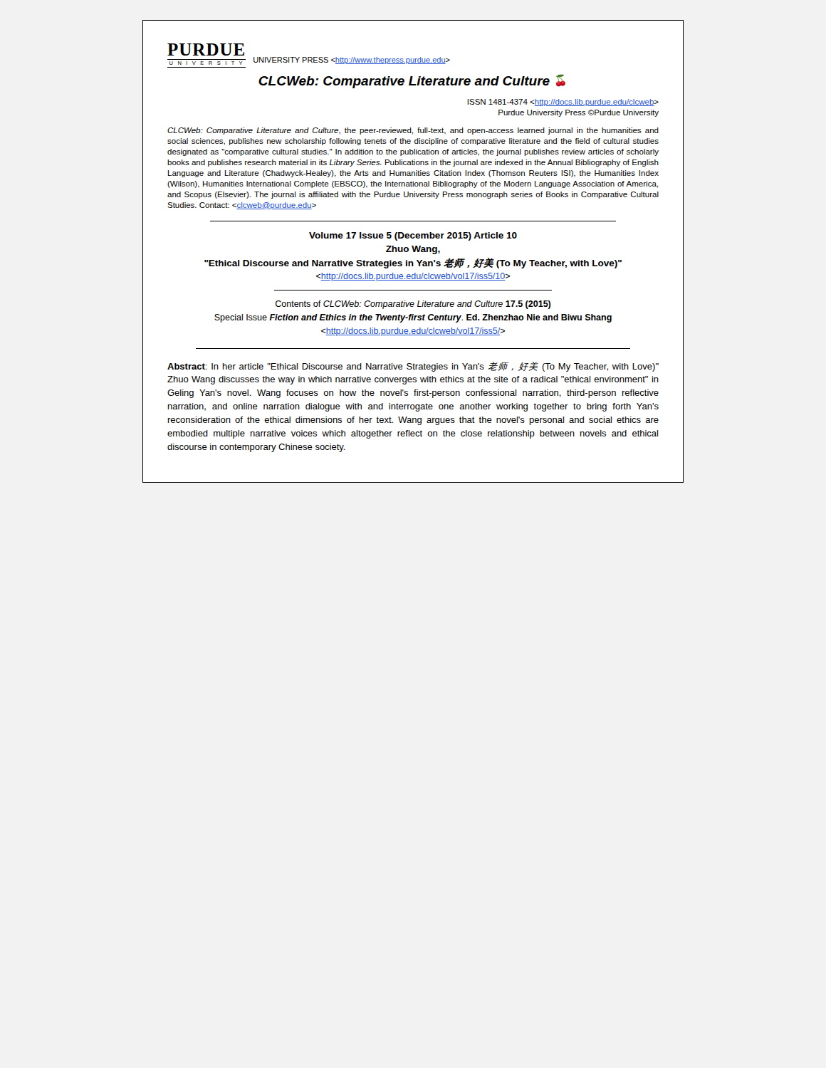PURDUE
U N I V E R S I T Y
UNIVERSITY PRESS <http://www.thepress.purdue.edu>
CLCWeb: Comparative Literature and Culture🍒
ISSN 1481-4374 <http://docs.lib.purdue.edu/clcweb>
Purdue University Press ©Purdue University
CLCWeb: Comparative Literature and Culture, the peer-reviewed, full-text, and open-access learned journal in the humanities and social sciences, publishes new scholarship following tenets of the discipline of comparative literature and the field of cultural studies designated as "comparative cultural studies." In addition to the publication of articles, the journal publishes review articles of scholarly books and publishes research material in its Library Series. Publications in the journal are indexed in the Annual Bibliography of English Language and Literature (Chadwyck-Healey), the Arts and Humanities Citation Index (Thomson Reuters ISI), the Humanities Index (Wilson), Humanities International Complete (EBSCO), the International Bibliography of the Modern Language Association of America, and Scopus (Elsevier). The journal is affiliated with the Purdue University Press monograph series of Books in Comparative Cultural Studies. Contact: <clcweb@purdue.edu>
Volume 17 Issue 5 (December 2015) Article 10
Zhuo Wang,
"Ethical Discourse and Narrative Strategies in Yan's 老师，好美 (To My Teacher, with Love)"
<http://docs.lib.purdue.edu/clcweb/vol17/iss5/10>
Contents of CLCWeb: Comparative Literature and Culture 17.5 (2015)
Special Issue Fiction and Ethics in the Twenty-first Century. Ed. Zhenzhao Nie and Biwu Shang
<http://docs.lib.purdue.edu/clcweb/vol17/iss5/>
Abstract: In her article "Ethical Discourse and Narrative Strategies in Yan's 老师，好美 (To My Teacher, with Love)" Zhuo Wang discusses the way in which narrative converges with ethics at the site of a radical "ethical environment" in Geling Yan's novel. Wang focuses on how the novel's first-person confessional narration, third-person reflective narration, and online narration dialogue with and interrogate one another working together to bring forth Yan's reconsideration of the ethical dimensions of her text. Wang argues that the novel's personal and social ethics are embodied multiple narrative voices which altogether reflect on the close relationship between novels and ethical discourse in contemporary Chinese society.